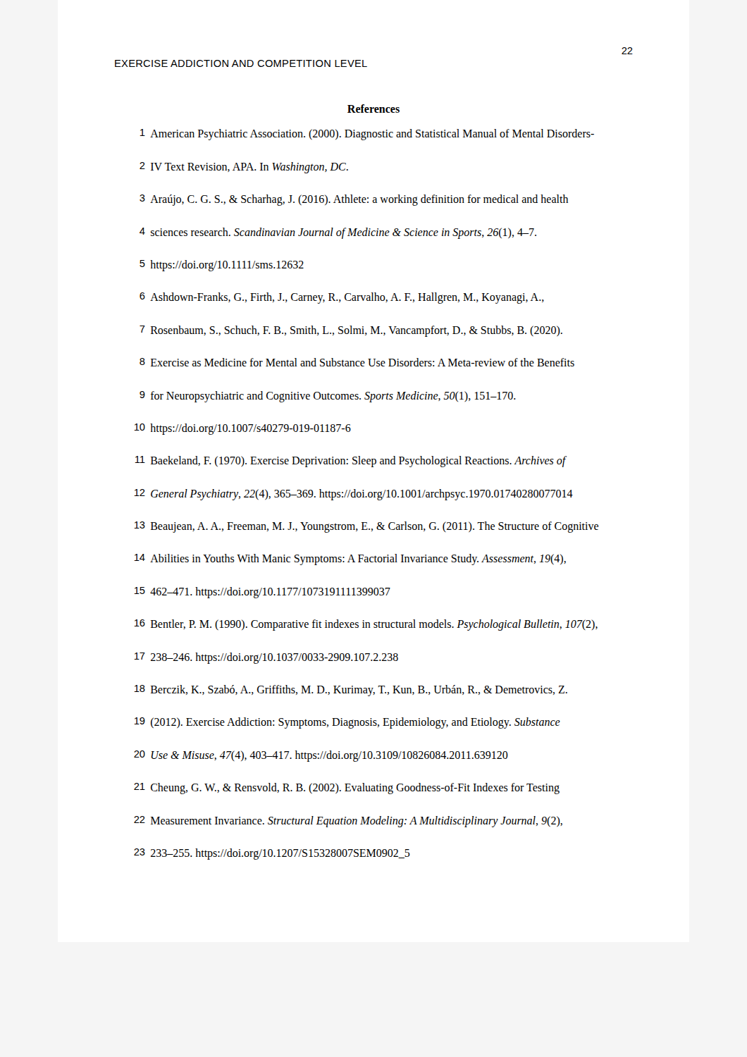22
EXERCISE ADDICTION AND COMPETITION LEVEL
References
American Psychiatric Association. (2000). Diagnostic and Statistical Manual of Mental Disorders-
IV Text Revision, APA. In Washington, DC.
Araújo, C. G. S., & Scharhag, J. (2016). Athlete: a working definition for medical and health
sciences research. Scandinavian Journal of Medicine & Science in Sports, 26(1), 4–7.
https://doi.org/10.1111/sms.12632
Ashdown-Franks, G., Firth, J., Carney, R., Carvalho, A. F., Hallgren, M., Koyanagi, A.,
Rosenbaum, S., Schuch, F. B., Smith, L., Solmi, M., Vancampfort, D., & Stubbs, B. (2020).
Exercise as Medicine for Mental and Substance Use Disorders: A Meta-review of the Benefits
for Neuropsychiatric and Cognitive Outcomes. Sports Medicine, 50(1), 151–170.
https://doi.org/10.1007/s40279-019-01187-6
Baekeland, F. (1970). Exercise Deprivation: Sleep and Psychological Reactions. Archives of
General Psychiatry, 22(4), 365–369. https://doi.org/10.1001/archpsyc.1970.01740280077014
Beaujean, A. A., Freeman, M. J., Youngstrom, E., & Carlson, G. (2011). The Structure of Cognitive
Abilities in Youths With Manic Symptoms: A Factorial Invariance Study. Assessment, 19(4),
462–471. https://doi.org/10.1177/1073191111399037
Bentler, P. M. (1990). Comparative fit indexes in structural models. Psychological Bulletin, 107(2),
238–246. https://doi.org/10.1037/0033-2909.107.2.238
Berczik, K., Szabó, A., Griffiths, M. D., Kurimay, T., Kun, B., Urbán, R., & Demetrovics, Z.
(2012). Exercise Addiction: Symptoms, Diagnosis, Epidemiology, and Etiology. Substance
Use & Misuse, 47(4), 403–417. https://doi.org/10.3109/10826084.2011.639120
Cheung, G. W., & Rensvold, R. B. (2002). Evaluating Goodness-of-Fit Indexes for Testing
Measurement Invariance. Structural Equation Modeling: A Multidisciplinary Journal, 9(2),
233–255. https://doi.org/10.1207/S15328007SEM0902_5